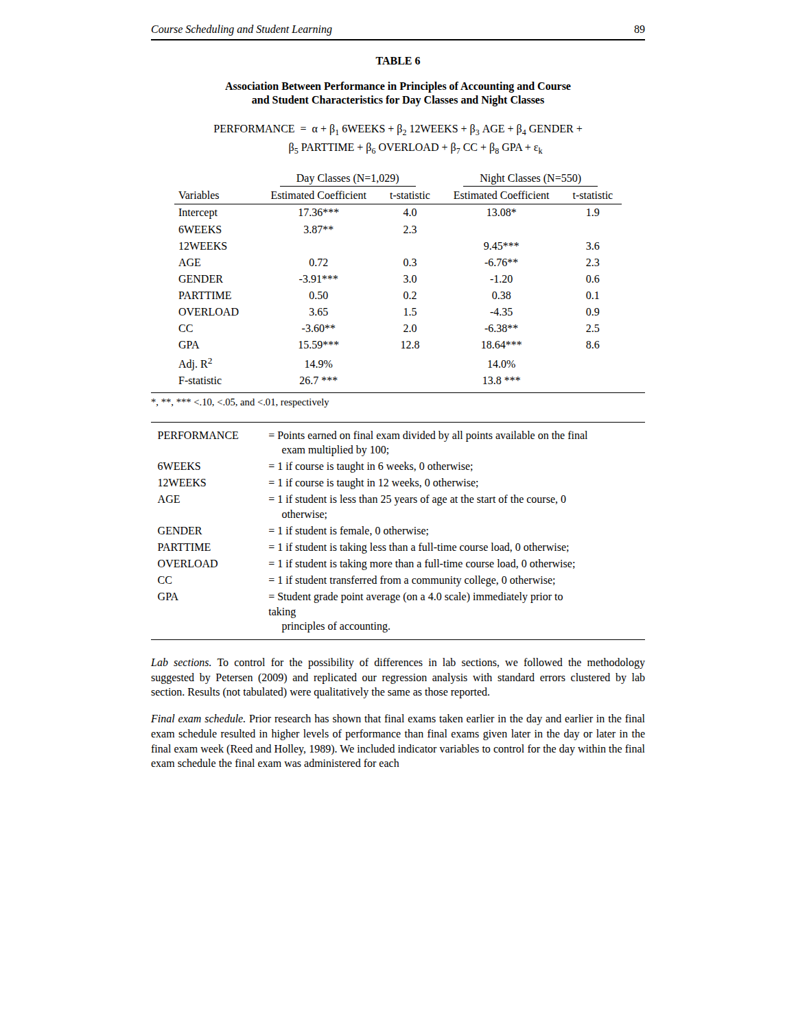Course Scheduling and Student Learning 89
TABLE 6
Association Between Performance in Principles of Accounting and Course
and Student Characteristics for Day Classes and Night Classes
PERFORMANCE = α + β1 6WEEKS + β2 12WEEKS + β3 AGE + β4 GENDER + β5 PARTTIME + β6 OVERLOAD + β7 CC + β8 GPA + εk
| | Day Classes (N=1,029) | Night Classes (N=550) |
| --- | --- | --- |
| Variables | Estimated Coefficient | t-statistic | Estimated Coefficient | t-statistic |
| Intercept | 17.36*** | 4.0 | 13.08* | 1.9 |
| 6WEEKS | 3.87** | 2.3 | | |
| 12WEEKS | | | 9.45*** | 3.6 |
| AGE | 0.72 | 0.3 | -6.76** | 2.3 |
| GENDER | -3.91*** | 3.0 | -1.20 | 0.6 |
| PARTTIME | 0.50 | 0.2 | 0.38 | 0.1 |
| OVERLOAD | 3.65 | 1.5 | -4.35 | 0.9 |
| CC | -3.60** | 2.0 | -6.38** | 2.5 |
| GPA | 15.59*** | 12.8 | 18.64*** | 8.6 |
| Adj. R 2 | 14.9% | | 14.0% | |
| F-statistic | 26.7 *** | | 13.8 *** | |
*, **, *** <.10, <.05, and <.01, respectively
PERFORMANCE
= Points earned on final exam divided by all points available on the final exam multiplied by 100;
6WEEKS
= 1 if course is taught in 6 weeks, 0 otherwise;
12WEEKS
= 1 if course is taught in 12 weeks, 0 otherwise;
AGE
= 1 if student is less than 25 years of age at the start of the course, 0 otherwise;
GENDER
= 1 if student is female, 0 otherwise;
PARTTIME
= 1 if student is taking less than a full-time course load, 0 otherwise;
OVERLOAD
= 1 if student is taking more than a full-time course load, 0 otherwise;
CC
= 1 if student transferred from a community college, 0 otherwise;
GPA
= Student grade point average (on a 4.0 scale) immediately prior to taking principles of accounting.
Lab sections. To control for the possibility of differences in lab sections, we followed the methodology suggested by Petersen (2009) and replicated our regression analysis with standard errors clustered by lab section. Results (not tabulated) were qualitatively the same as those reported.
Final exam schedule. Prior research has shown that final exams taken earlier in the day and earlier in the final exam schedule resulted in higher levels of performance than final exams given later in the day or later in the final exam week (Reed and Holley, 1989). We included indicator variables to control for the day within the final exam schedule the final exam was administered for each